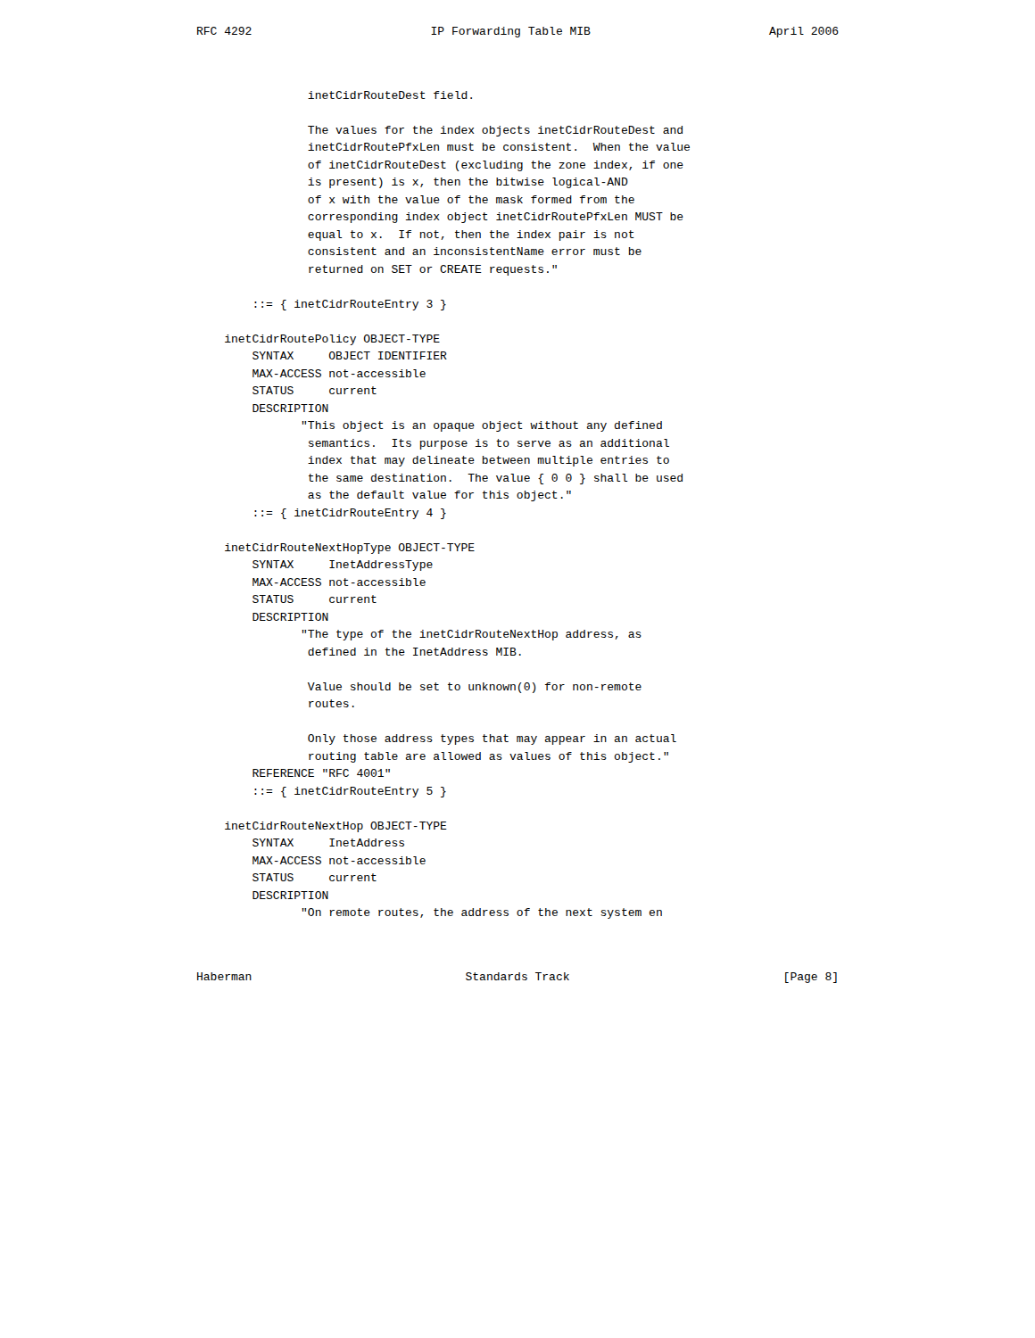RFC 4292 IP Forwarding Table MIB April 2006
                inetCidrRouteDest field.

                The values for the index objects inetCidrRouteDest and
                inetCidrRoutePfxLen must be consistent.  When the value
                of inetCidrRouteDest (excluding the zone index, if one
                is present) is x, then the bitwise logical-AND
                of x with the value of the mask formed from the
                corresponding index object inetCidrRoutePfxLen MUST be
                equal to x.  If not, then the index pair is not
                consistent and an inconsistentName error must be
                returned on SET or CREATE requests."

        ::= { inetCidrRouteEntry 3 }

    inetCidrRoutePolicy OBJECT-TYPE
        SYNTAX     OBJECT IDENTIFIER
        MAX-ACCESS not-accessible
        STATUS     current
        DESCRIPTION
               "This object is an opaque object without any defined
                semantics.  Its purpose is to serve as an additional
                index that may delineate between multiple entries to
                the same destination.  The value { 0 0 } shall be used
                as the default value for this object."
        ::= { inetCidrRouteEntry 4 }

    inetCidrRouteNextHopType OBJECT-TYPE
        SYNTAX     InetAddressType
        MAX-ACCESS not-accessible
        STATUS     current
        DESCRIPTION
               "The type of the inetCidrRouteNextHop address, as
                defined in the InetAddress MIB.

                Value should be set to unknown(0) for non-remote
                routes.

                Only those address types that may appear in an actual
                routing table are allowed as values of this object."
        REFERENCE "RFC 4001"
        ::= { inetCidrRouteEntry 5 }

    inetCidrRouteNextHop OBJECT-TYPE
        SYNTAX     InetAddress
        MAX-ACCESS not-accessible
        STATUS     current
        DESCRIPTION
               "On remote routes, the address of the next system en
Haberman Standards Track [Page 8]